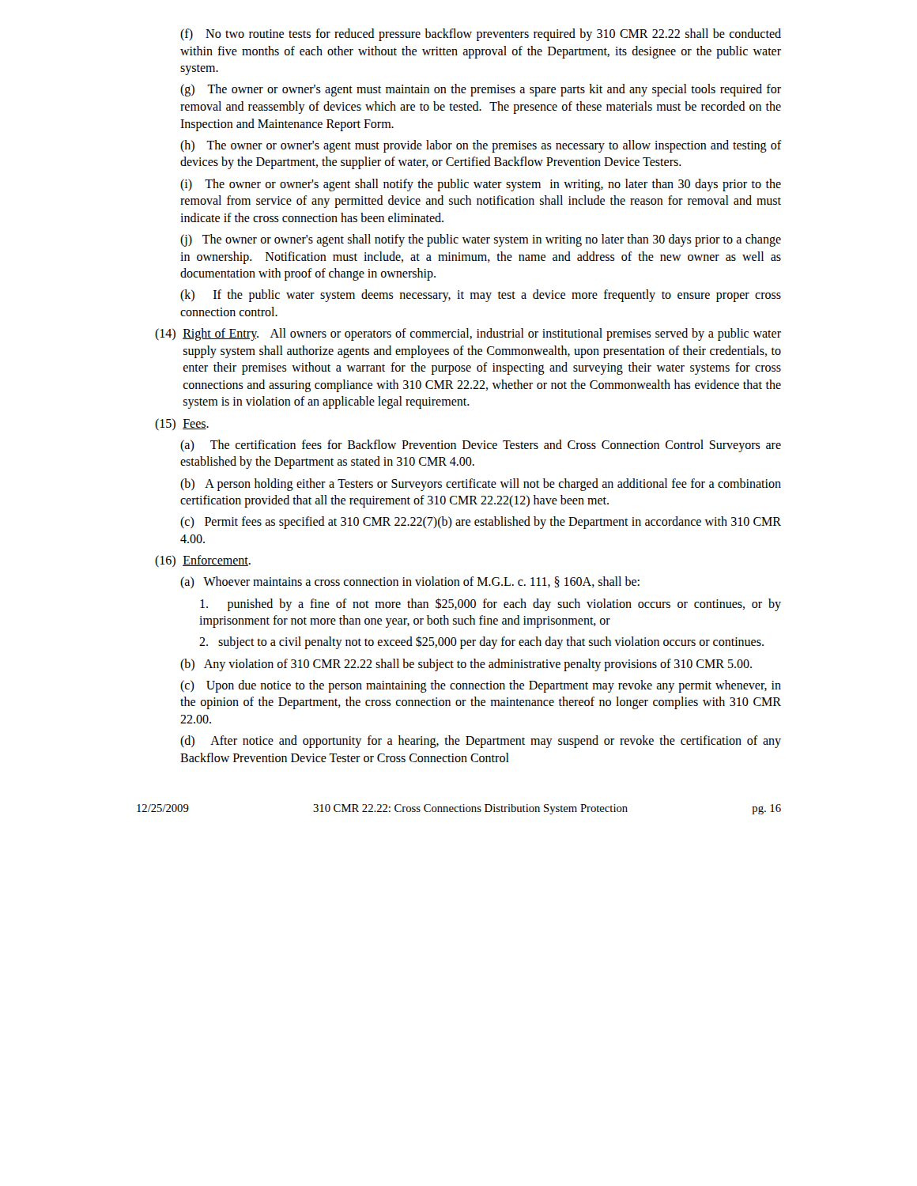(f) No two routine tests for reduced pressure backflow preventers required by 310 CMR 22.22 shall be conducted within five months of each other without the written approval of the Department, its designee or the public water system.
(g) The owner or owner's agent must maintain on the premises a spare parts kit and any special tools required for removal and reassembly of devices which are to be tested. The presence of these materials must be recorded on the Inspection and Maintenance Report Form.
(h) The owner or owner's agent must provide labor on the premises as necessary to allow inspection and testing of devices by the Department, the supplier of water, or Certified Backflow Prevention Device Testers.
(i) The owner or owner's agent shall notify the public water system in writing, no later than 30 days prior to the removal from service of any permitted device and such notification shall include the reason for removal and must indicate if the cross connection has been eliminated.
(j) The owner or owner's agent shall notify the public water system in writing no later than 30 days prior to a change in ownership. Notification must include, at a minimum, the name and address of the new owner as well as documentation with proof of change in ownership.
(k) If the public water system deems necessary, it may test a device more frequently to ensure proper cross connection control.
(14) Right of Entry. All owners or operators of commercial, industrial or institutional premises served by a public water supply system shall authorize agents and employees of the Commonwealth, upon presentation of their credentials, to enter their premises without a warrant for the purpose of inspecting and surveying their water systems for cross connections and assuring compliance with 310 CMR 22.22, whether or not the Commonwealth has evidence that the system is in violation of an applicable legal requirement.
(15) Fees.
(a) The certification fees for Backflow Prevention Device Testers and Cross Connection Control Surveyors are established by the Department as stated in 310 CMR 4.00.
(b) A person holding either a Testers or Surveyors certificate will not be charged an additional fee for a combination certification provided that all the requirement of 310 CMR 22.22(12) have been met.
(c) Permit fees as specified at 310 CMR 22.22(7)(b) are established by the Department in accordance with 310 CMR 4.00.
(16) Enforcement.
(a) Whoever maintains a cross connection in violation of M.G.L. c. 111, § 160A, shall be:
1. punished by a fine of not more than $25,000 for each day such violation occurs or continues, or by imprisonment for not more than one year, or both such fine and imprisonment, or
2. subject to a civil penalty not to exceed $25,000 per day for each day that such violation occurs or continues.
(b) Any violation of 310 CMR 22.22 shall be subject to the administrative penalty provisions of 310 CMR 5.00.
(c) Upon due notice to the person maintaining the connection the Department may revoke any permit whenever, in the opinion of the Department, the cross connection or the maintenance thereof no longer complies with 310 CMR 22.00.
(d) After notice and opportunity for a hearing, the Department may suspend or revoke the certification of any Backflow Prevention Device Tester or Cross Connection Control
12/25/2009 310 CMR 22.22: Cross Connections Distribution System Protection pg. 16